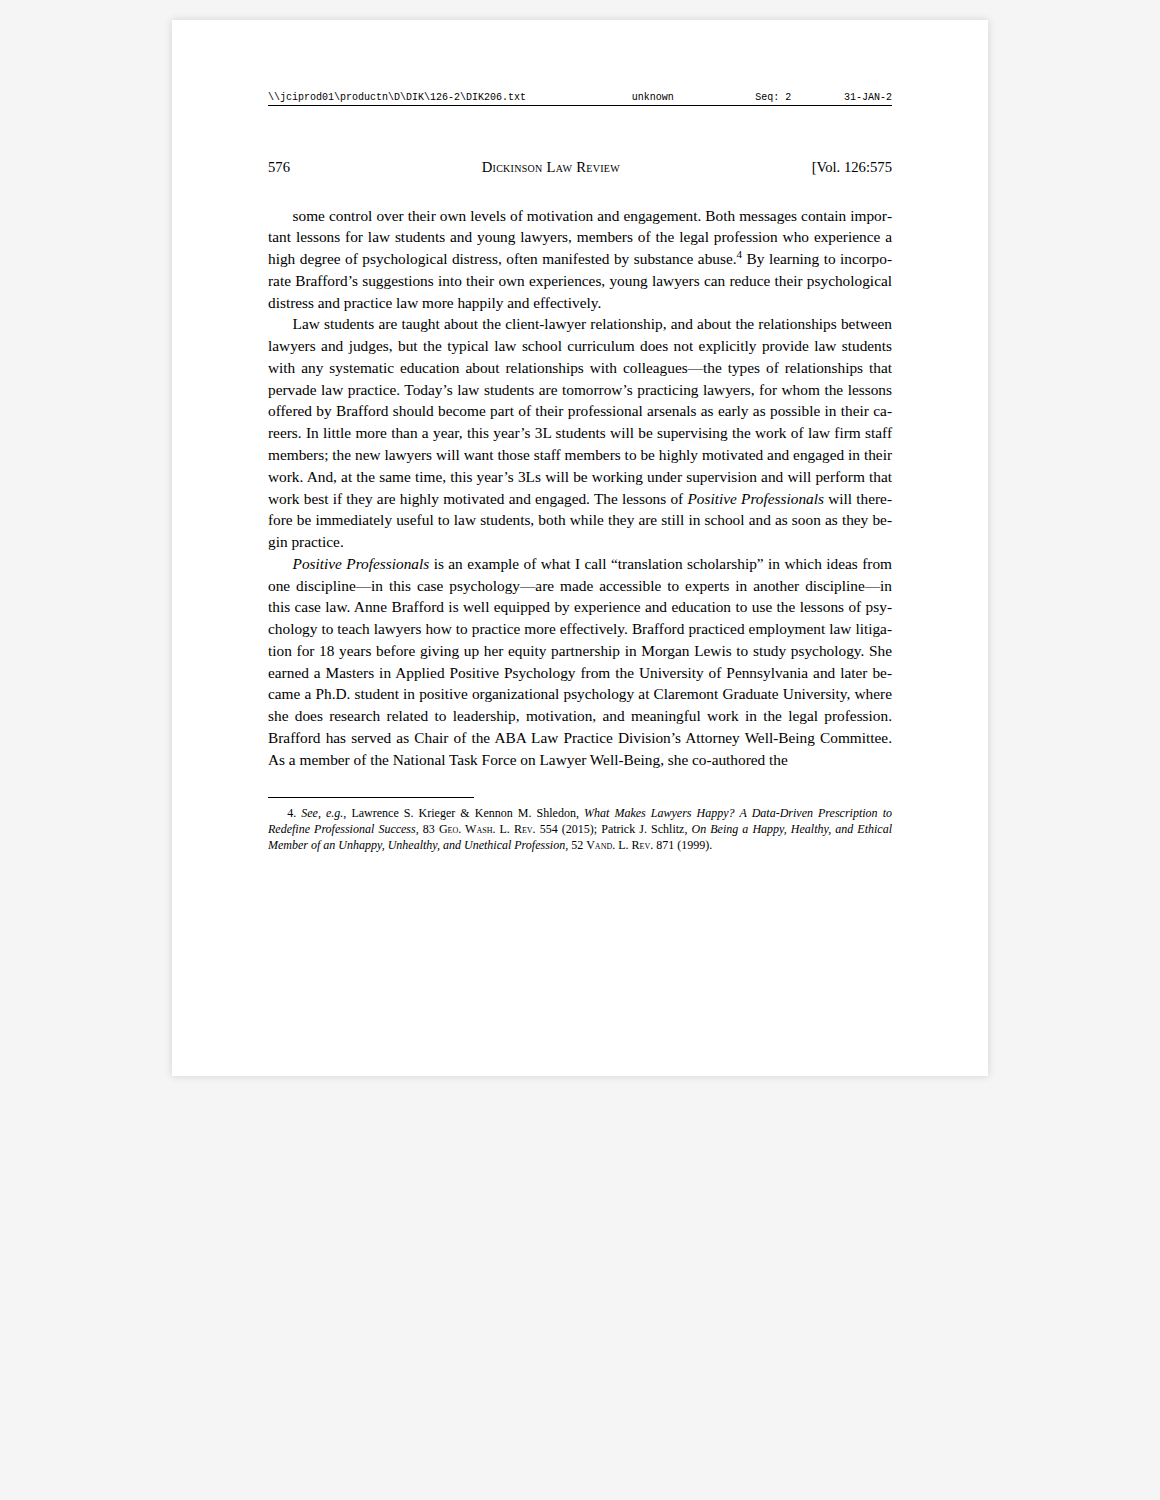\\jciprod01\productn\D\DIK\126-2\DIK206.txt unknown Seq: 231-JAN-2215:27
576 Dickinson Law Review [Vol. 126:575
some control over their own levels of motivation and engagement. Both messages contain important lessons for law students and young lawyers, members of the legal profession who experience a high degree of psychological distress, often manifested by substance abuse.4 By learning to incorporate Brafford’s suggestions into their own experiences, young lawyers can reduce their psychological distress and practice law more happily and effectively.
Law students are taught about the client-lawyer relationship, and about the relationships between lawyers and judges, but the typical law school curriculum does not explicitly provide law students with any systematic education about relationships with colleagues—the types of relationships that pervade law practice. Today’s law students are tomorrow’s practicing lawyers, for whom the lessons offered by Brafford should become part of their professional arsenals as early as possible in their careers. In little more than a year, this year’s 3L students will be supervising the work of law firm staff members; the new lawyers will want those staff members to be highly motivated and engaged in their work. And, at the same time, this year’s 3Ls will be working under supervision and will perform that work best if they are highly motivated and engaged. The lessons of Positive Professionals will therefore be immediately useful to law students, both while they are still in school and as soon as they begin practice.
Positive Professionals is an example of what I call “translation scholarship” in which ideas from one discipline—in this case psychology—are made accessible to experts in another discipline—in this case law. Anne Brafford is well equipped by experience and education to use the lessons of psychology to teach lawyers how to practice more effectively. Brafford practiced employment law litigation for 18 years before giving up her equity partnership in Morgan Lewis to study psychology. She earned a Masters in Applied Positive Psychology from the University of Pennsylvania and later became a Ph.D. student in positive organizational psychology at Claremont Graduate University, where she does research related to leadership, motivation, and meaningful work in the legal profession. Brafford has served as Chair of the ABA Law Practice Division’s Attorney Well-Being Committee. As a member of the National Task Force on Lawyer Well-Being, she co-authored the
4. See, e.g., Lawrence S. Krieger & Kennon M. Shledon, What Makes Lawyers Happy? A Data-Driven Prescription to Redefine Professional Success, 83 Geo. Wash. L. Rev. 554 (2015); Patrick J. Schlitz, On Being a Happy, Healthy, and Ethical Member of an Unhappy, Unhealthy, and Unethical Profession, 52 Vand. L. Rev. 871 (1999).